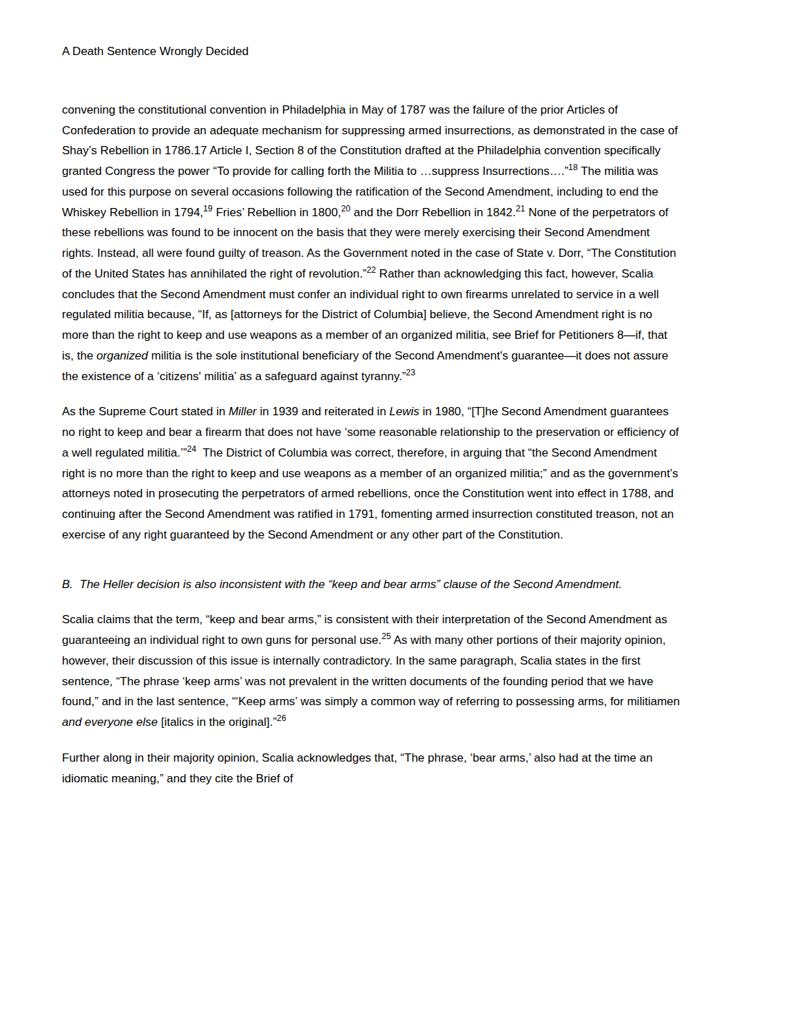A Death Sentence Wrongly Decided
convening the constitutional convention in Philadelphia in May of 1787 was the failure of the prior Articles of Confederation to provide an adequate mechanism for suppressing armed insurrections, as demonstrated in the case of Shay’s Rebellion in 1786.17 Article I, Section 8 of the Constitution drafted at the Philadelphia convention specifically granted Congress the power “To provide for calling forth the Militia to …suppress Insurrections….”18 The militia was used for this purpose on several occasions following the ratification of the Second Amendment, including to end the Whiskey Rebellion in 1794,19 Fries’ Rebellion in 1800,20 and the Dorr Rebellion in 1842.21 None of the perpetrators of these rebellions was found to be innocent on the basis that they were merely exercising their Second Amendment rights. Instead, all were found guilty of treason. As the Government noted in the case of State v. Dorr, “The Constitution of the United States has annihilated the right of revolution.”22 Rather than acknowledging this fact, however, Scalia concludes that the Second Amendment must confer an individual right to own firearms unrelated to service in a well regulated militia because, “If, as [attorneys for the District of Columbia] believe, the Second Amendment right is no more than the right to keep and use weapons as a member of an organized militia, see Brief for Petitioners 8—if, that is, the organized militia is the sole institutional beneficiary of the Second Amendment's guarantee—it does not assure the existence of a ‘citizens' militia’ as a safeguard against tyranny.”23
As the Supreme Court stated in Miller in 1939 and reiterated in Lewis in 1980, “[T]he Second Amendment guarantees no right to keep and bear a firearm that does not have ‘some reasonable relationship to the preservation or efficiency of a well regulated militia.’”24 The District of Columbia was correct, therefore, in arguing that “the Second Amendment right is no more than the right to keep and use weapons as a member of an organized militia;” and as the government’s attorneys noted in prosecuting the perpetrators of armed rebellions, once the Constitution went into effect in 1788, and continuing after the Second Amendment was ratified in 1791, fomenting armed insurrection constituted treason, not an exercise of any right guaranteed by the Second Amendment or any other part of the Constitution.
B. The Heller decision is also inconsistent with the “keep and bear arms” clause of the Second Amendment.
Scalia claims that the term, “keep and bear arms,” is consistent with their interpretation of the Second Amendment as guaranteeing an individual right to own guns for personal use.25 As with many other portions of their majority opinion, however, their discussion of this issue is internally contradictory. In the same paragraph, Scalia states in the first sentence, “The phrase ‘keep arms’ was not prevalent in the written documents of the founding period that we have found,” and in the last sentence, “‘Keep arms’ was simply a common way of referring to possessing arms, for militiamen and everyone else [italics in the original].”26
Further along in their majority opinion, Scalia acknowledges that, “The phrase, ‘bear arms,’ also had at the time an idiomatic meaning,” and they cite the Brief of